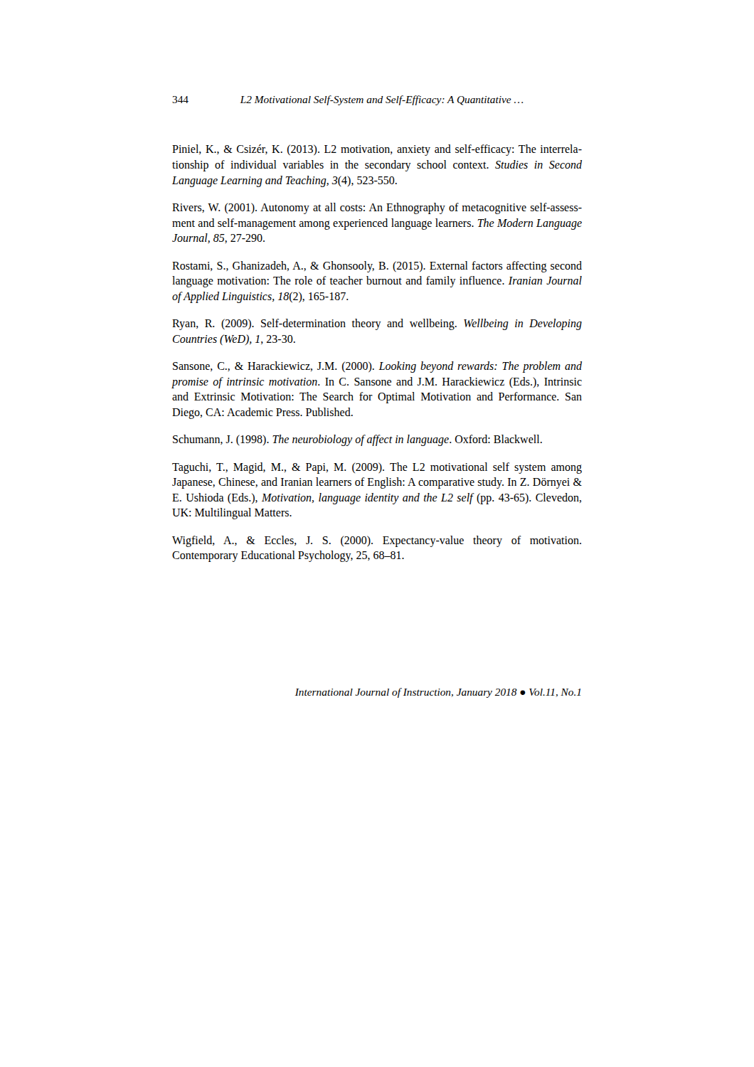344 L2 Motivational Self-System and Self-Efficacy: A Quantitative …
Piniel, K., & Csizér, K. (2013). L2 motivation, anxiety and self-efficacy: The interrelationship of individual variables in the secondary school context. Studies in Second Language Learning and Teaching, 3(4), 523-550.
Rivers, W. (2001). Autonomy at all costs: An Ethnography of metacognitive self-assessment and self-management among experienced language learners. The Modern Language Journal, 85, 27-290.
Rostami, S., Ghanizadeh, A., & Ghonsooly, B. (2015). External factors affecting second language motivation: The role of teacher burnout and family influence. Iranian Journal of Applied Linguistics, 18(2), 165-187.
Ryan, R. (2009). Self‑determination theory and wellbeing. Wellbeing in Developing Countries (WeD), 1, 23-30.
Sansone, C., & Harackiewicz, J.M. (2000). Looking beyond rewards: The problem and promise of intrinsic motivation. In C. Sansone and J.M. Harackiewicz (Eds.), Intrinsic and Extrinsic Motivation: The Search for Optimal Motivation and Performance. San Diego, CA: Academic Press. Published.
Schumann, J. (1998). The neurobiology of affect in language. Oxford: Blackwell.
Taguchi, T., Magid, M., & Papi, M. (2009). The L2 motivational self system among Japanese, Chinese, and Iranian learners of English: A comparative study. In Z. Dörnyei & E. Ushioda (Eds.), Motivation, language identity and the L2 self (pp. 43-65). Clevedon, UK: Multilingual Matters.
Wigfield, A., & Eccles, J. S. (2000). Expectancy-value theory of motivation. Contemporary Educational Psychology, 25, 68–81.
International Journal of Instruction, January 2018 ● Vol.11, No.1